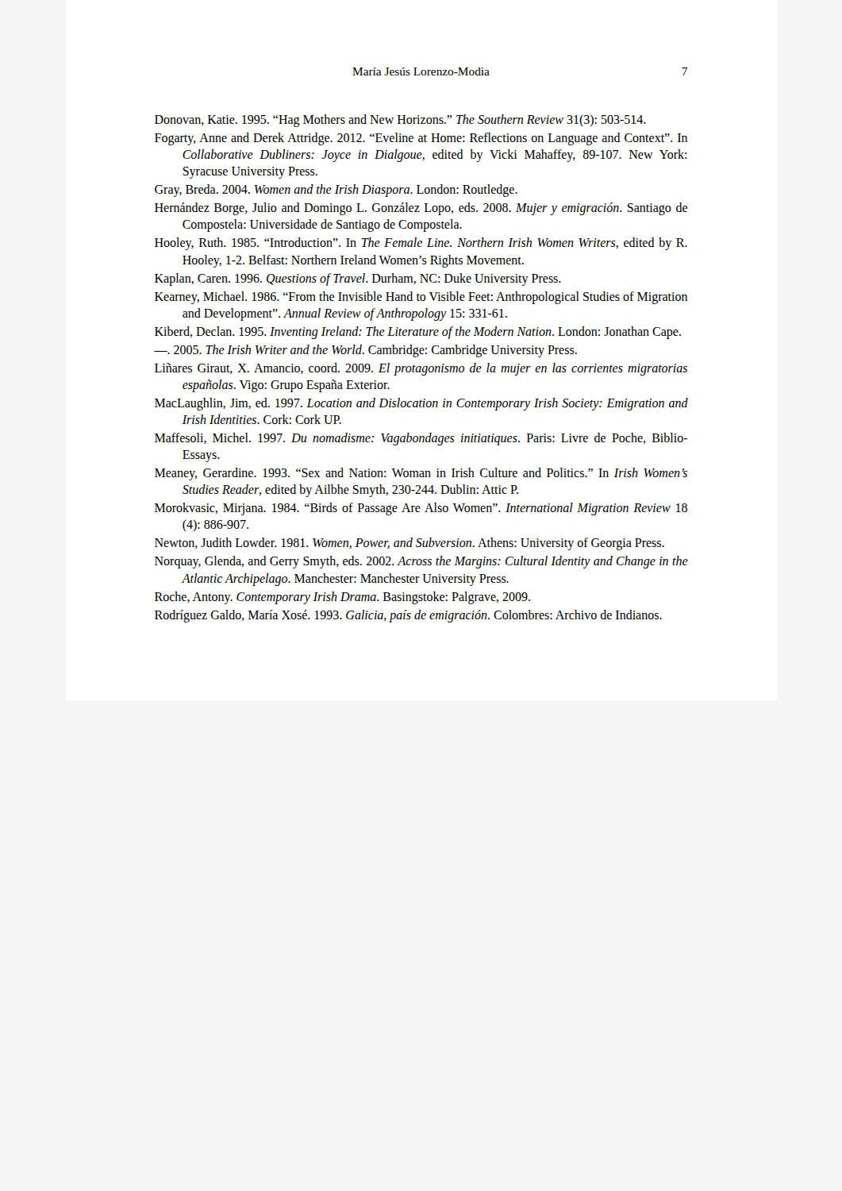María Jesús Lorenzo-Modia 7
Donovan, Katie. 1995. “Hag Mothers and New Horizons.” The Southern Review 31(3): 503-514.
Fogarty, Anne and Derek Attridge. 2012. “Eveline at Home: Reflections on Language and Context”. In Collaborative Dubliners: Joyce in Dialgoue, edited by Vicki Mahaffey, 89-107. New York: Syracuse University Press.
Gray, Breda. 2004. Women and the Irish Diaspora. London: Routledge.
Hernández Borge, Julio and Domingo L. González Lopo, eds. 2008. Mujer y emigración. Santiago de Compostela: Universidade de Santiago de Compostela.
Hooley, Ruth. 1985. “Introduction”. In The Female Line. Northern Irish Women Writers, edited by R. Hooley, 1-2. Belfast: Northern Ireland Women’s Rights Movement.
Kaplan, Caren. 1996. Questions of Travel. Durham, NC: Duke University Press.
Kearney, Michael. 1986. “From the Invisible Hand to Visible Feet: Anthropological Studies of Migration and Development”. Annual Review of Anthropology 15: 331-61.
Kiberd, Declan. 1995. Inventing Ireland: The Literature of the Modern Nation. London: Jonathan Cape.
—. 2005. The Irish Writer and the World. Cambridge: Cambridge University Press.
Liñares Giraut, X. Amancio, coord. 2009. El protagonismo de la mujer en las corrientes migratorias españolas. Vigo: Grupo España Exterior.
MacLaughlin, Jim, ed. 1997. Location and Dislocation in Contemporary Irish Society: Emigration and Irish Identities. Cork: Cork UP.
Maffesoli, Michel. 1997. Du nomadisme: Vagabondages initiatiques. Paris: Livre de Poche, Biblio-Essays.
Meaney, Gerardine. 1993. “Sex and Nation: Woman in Irish Culture and Politics.” In Irish Women’s Studies Reader, edited by Ailbhe Smyth, 230-244. Dublin: Attic P.
Morokvasic, Mirjana. 1984. “Birds of Passage Are Also Women”. International Migration Review 18 (4): 886-907.
Newton, Judith Lowder. 1981. Women, Power, and Subversion. Athens: University of Georgia Press.
Norquay, Glenda, and Gerry Smyth, eds. 2002. Across the Margins: Cultural Identity and Change in the Atlantic Archipelago. Manchester: Manchester University Press.
Roche, Antony. Contemporary Irish Drama. Basingstoke: Palgrave, 2009.
Rodríguez Galdo, María Xosé. 1993. Galicia, país de emigración. Colombres: Archivo de Indianos.